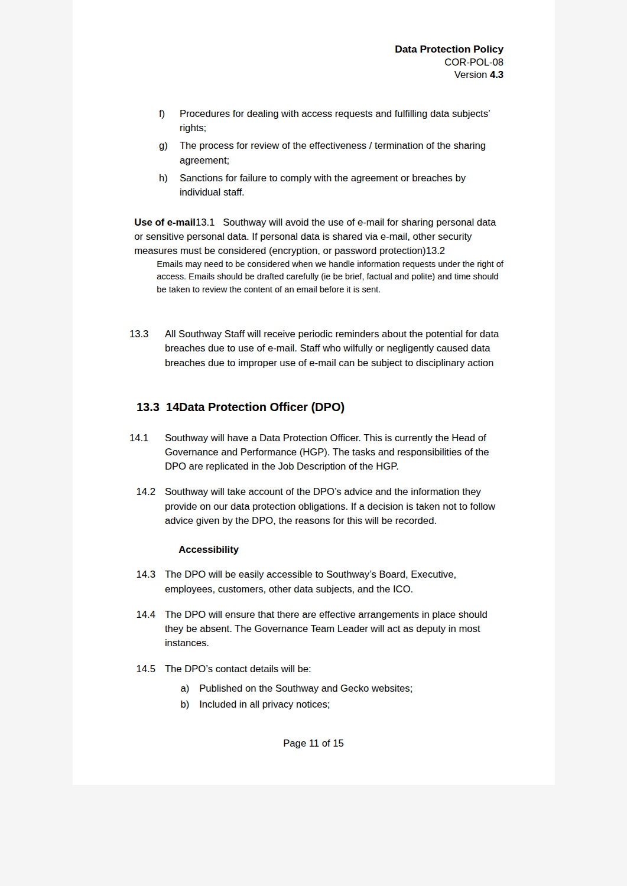Data Protection Policy
COR-POL-08
Version 4.3
f) Procedures for dealing with access requests and fulfilling data subjects’ rights;
g) The process for review of the effectiveness / termination of the sharing agreement;
h) Sanctions for failure to comply with the agreement or breaches by individual staff.
Use of e-mail13.1 Southway will avoid the use of e-mail for sharing personal data or sensitive personal data. If personal data is shared via e-mail, other security measures must be considered (encryption, or password protection)13.2 Emails may need to be considered when we handle information requests under the right of access. Emails should be drafted carefully (ie be brief, factual and polite) and time should be taken to review the content of an email before it is sent.
13.3 All Southway Staff will receive periodic reminders about the potential for data breaches due to use of e-mail. Staff who wilfully or negligently caused data breaches due to improper use of e-mail can be subject to disciplinary action
13.314Data Protection Officer (DPO)
14.1 Southway will have a Data Protection Officer. This is currently the Head of Governance and Performance (HGP). The tasks and responsibilities of the DPO are replicated in the Job Description of the HGP.
14.2 Southway will take account of the DPO’s advice and the information they provide on our data protection obligations. If a decision is taken not to follow advice given by the DPO, the reasons for this will be recorded.
Accessibility
14.3 The DPO will be easily accessible to Southway’s Board, Executive, employees, customers, other data subjects, and the ICO.
14.4 The DPO will ensure that there are effective arrangements in place should they be absent. The Governance Team Leader will act as deputy in most instances.
14.5 The DPO’s contact details will be:
a) Published on the Southway and Gecko websites;
b) Included in all privacy notices;
Page 11 of 15